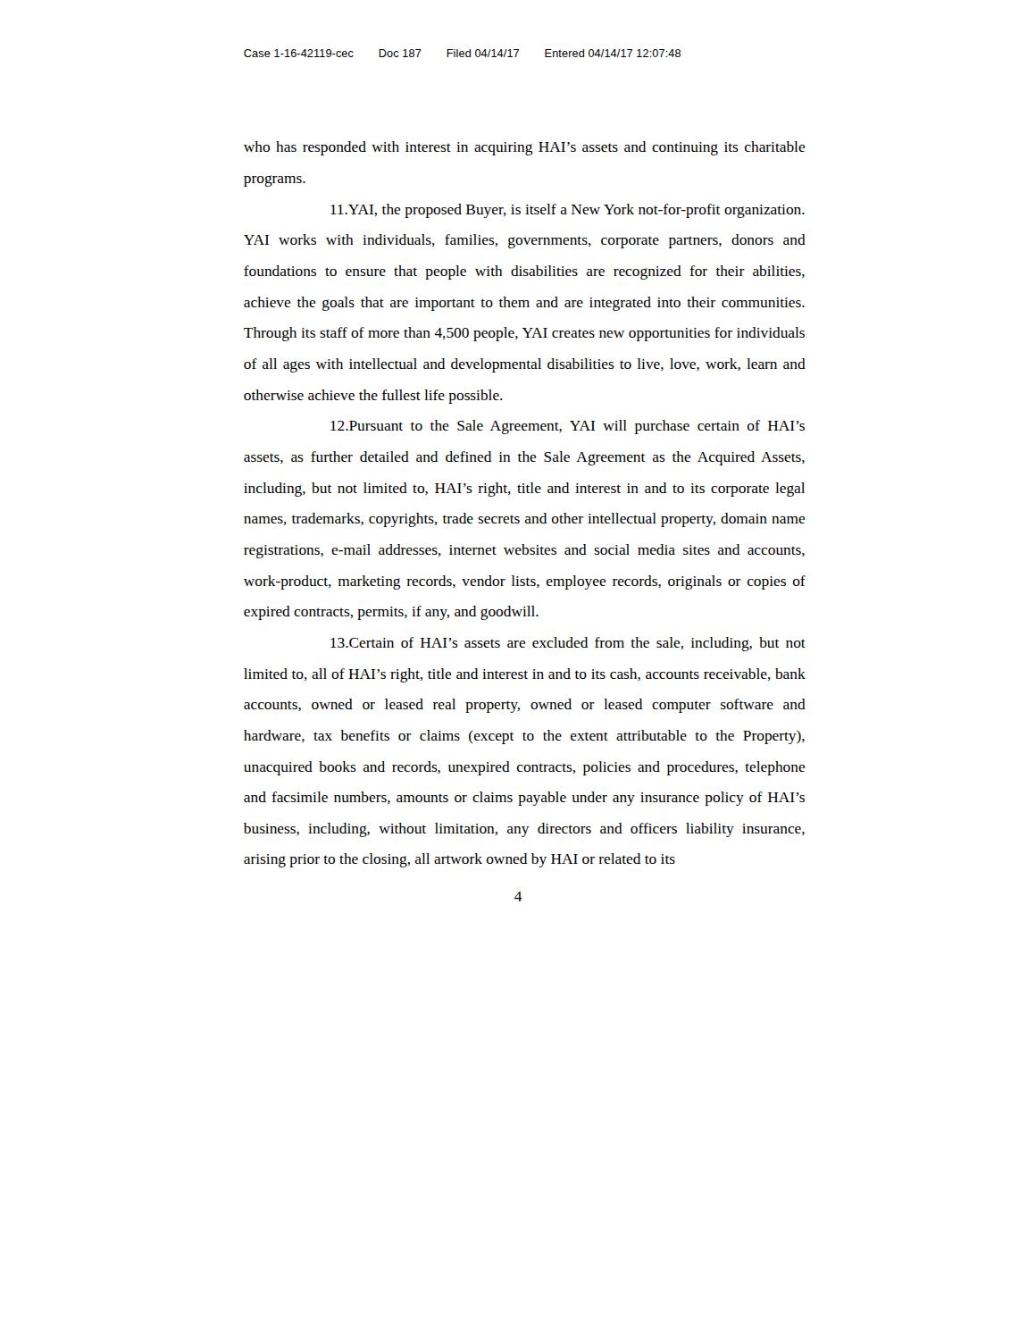Case 1-16-42119-cec Doc 187 Filed 04/14/17 Entered 04/14/17 12:07:48
who has responded with interest in acquiring HAI’s assets and continuing its charitable programs.
11. YAI, the proposed Buyer, is itself a New York not-for-profit organization. YAI works with individuals, families, governments, corporate partners, donors and foundations to ensure that people with disabilities are recognized for their abilities, achieve the goals that are important to them and are integrated into their communities. Through its staff of more than 4,500 people, YAI creates new opportunities for individuals of all ages with intellectual and developmental disabilities to live, love, work, learn and otherwise achieve the fullest life possible.
12. Pursuant to the Sale Agreement, YAI will purchase certain of HAI’s assets, as further detailed and defined in the Sale Agreement as the Acquired Assets, including, but not limited to, HAI’s right, title and interest in and to its corporate legal names, trademarks, copyrights, trade secrets and other intellectual property, domain name registrations, e-mail addresses, internet websites and social media sites and accounts, work-product, marketing records, vendor lists, employee records, originals or copies of expired contracts, permits, if any, and goodwill.
13. Certain of HAI’s assets are excluded from the sale, including, but not limited to, all of HAI’s right, title and interest in and to its cash, accounts receivable, bank accounts, owned or leased real property, owned or leased computer software and hardware, tax benefits or claims (except to the extent attributable to the Property), unacquired books and records, unexpired contracts, policies and procedures, telephone and facsimile numbers, amounts or claims payable under any insurance policy of HAI’s business, including, without limitation, any directors and officers liability insurance, arising prior to the closing, all artwork owned by HAI or related to its
4